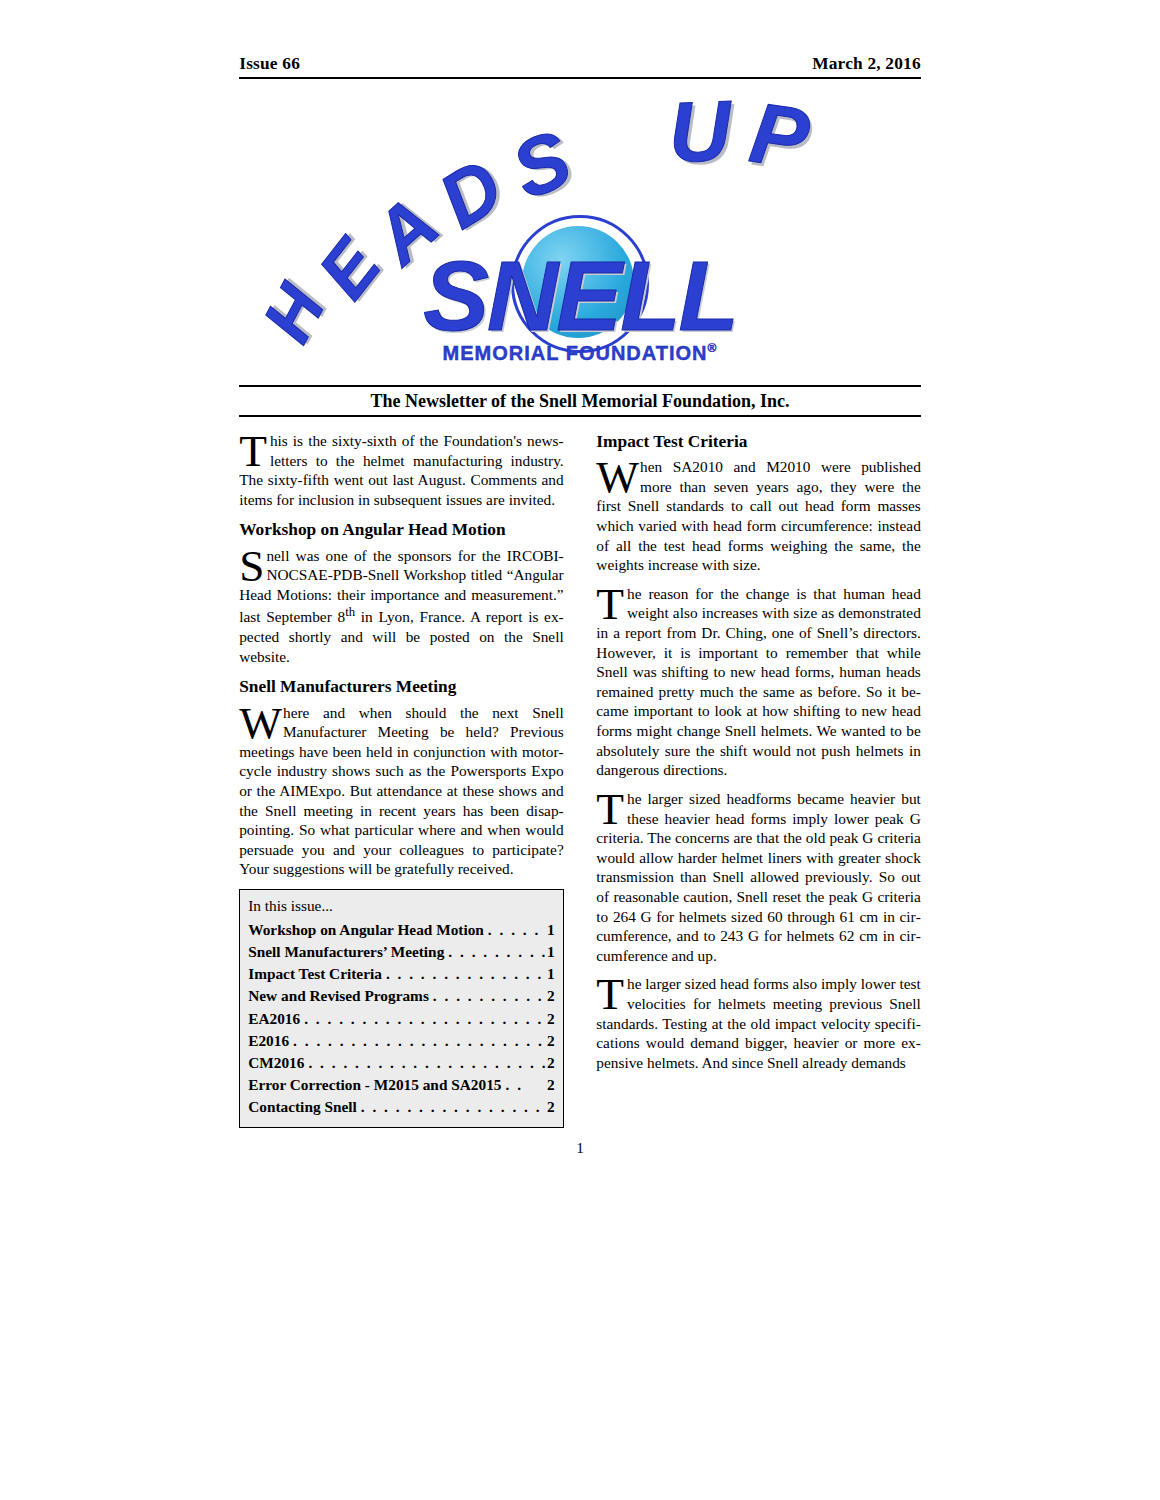Issue 66 March 2, 2016
H E A D S U P
SNELL
MEMORIAL FOUNDATION®
The Newsletter of the Snell Memorial Foundation, Inc.
This is the sixty-sixth of the Foundation's newsletters to the helmet manufacturing industry. The sixty-fifth went out last August. Comments and items for inclusion in subsequent issues are invited.
Workshop on Angular Head Motion
Snell was one of the sponsors for the IRCOBI-NOCSAE-PDB-Snell Workshop titled “Angular Head Motions: their importance and measurement.” last September 8th in Lyon, France. A report is expected shortly and will be posted on the Snell website.
Snell Manufacturers Meeting
Where and when should the next Snell Manufacturer Meeting be held? Previous meetings have been held in conjunction with motorcycle industry shows such as the Powersports Expo or the AIMExpo. But attendance at these shows and the Snell meeting in recent years has been disappointing. So what particular where and when would persuade you and your colleagues to participate? Your suggestions will be gratefully received.
In this issue...
Workshop on Angular Head Motion. . . . . 1
Snell Manufacturers’ Meeting. . . . . . . . . 1
Impact Test Criteria. . . . . . . . . . . . . . . . 1
New and Revised Programs. . . . . . . . . . . . 2
EA2016. . . . . . . . . . . . . . . . . . . . . . . . . . . . 2
E2016. . . . . . . . . . . . . . . . . . . . . . . . . . . . . 2
CM2016. . . . . . . . . . . . . . . . . . . . . . . . . . . . 2
Error Correction - M2015 and SA2015. . 2
Contacting Snell. . . . . . . . . . . . . . . . . . . . . . 2
Impact Test Criteria
When SA2010 and M2010 were published more than seven years ago, they were the first Snell standards to call out head form masses which varied with head form circumference: instead of all the test head forms weighing the same, the weights increase with size.
The reason for the change is that human head weight also increases with size as demonstrated in a report from Dr. Ching, one of Snell’s directors. However, it is important to remember that while Snell was shifting to new head forms, human heads remained pretty much the same as before. So it became important to look at how shifting to new head forms might change Snell helmets. We wanted to be absolutely sure the shift would not push helmets in dangerous directions.
The larger sized headforms became heavier but these heavier head forms imply lower peak G criteria. The concerns are that the old peak G criteria would allow harder helmet liners with greater shock transmission than Snell allowed previously. So out of reasonable caution, Snell reset the peak G criteria to 264 G for helmets sized 60 through 61 cm in circumference, and to 243 G for helmets 62 cm in circumference and up.
The larger sized head forms also imply lower test velocities for helmets meeting previous Snell standards. Testing at the old impact velocity specifications would demand bigger, heavier or more expensive helmets. And since Snell already demands
1